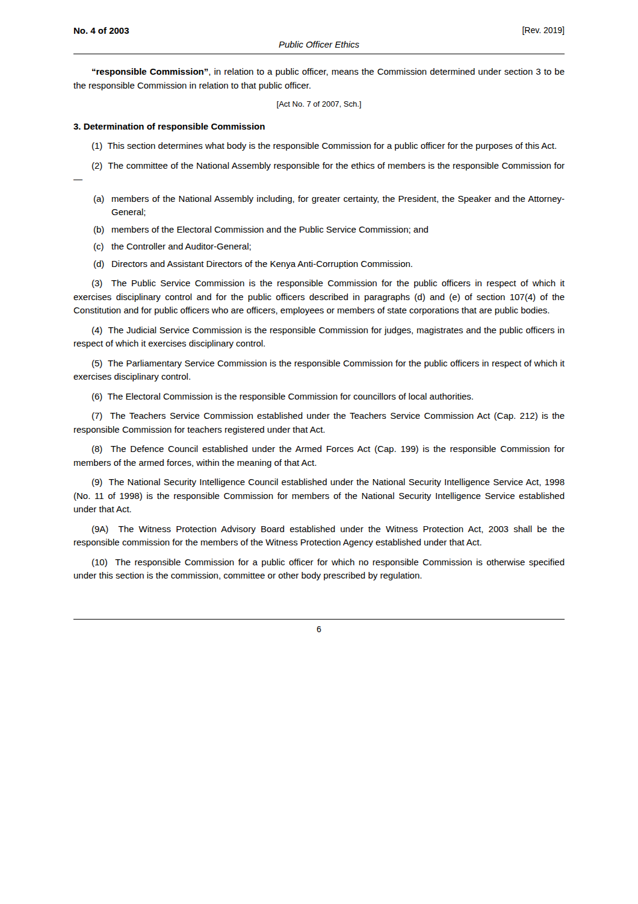No. 4 of 2003 [Rev. 2019]
Public Officer Ethics
“responsible Commission”, in relation to a public officer, means the Commission determined under section 3 to be the responsible Commission in relation to that public officer.
[Act No. 7 of 2007, Sch.]
3. Determination of responsible Commission
(1) This section determines what body is the responsible Commission for a public officer for the purposes of this Act.
(2) The committee of the National Assembly responsible for the ethics of members is the responsible Commission for—
(a) members of the National Assembly including, for greater certainty, the President, the Speaker and the Attorney-General;
(b) members of the Electoral Commission and the Public Service Commission; and
(c) the Controller and Auditor-General;
(d) Directors and Assistant Directors of the Kenya Anti-Corruption Commission.
(3) The Public Service Commission is the responsible Commission for the public officers in respect of which it exercises disciplinary control and for the public officers described in paragraphs (d) and (e) of section 107(4) of the Constitution and for public officers who are officers, employees or members of state corporations that are public bodies.
(4) The Judicial Service Commission is the responsible Commission for judges, magistrates and the public officers in respect of which it exercises disciplinary control.
(5) The Parliamentary Service Commission is the responsible Commission for the public officers in respect of which it exercises disciplinary control.
(6) The Electoral Commission is the responsible Commission for councillors of local authorities.
(7) The Teachers Service Commission established under the Teachers Service Commission Act (Cap. 212) is the responsible Commission for teachers registered under that Act.
(8) The Defence Council established under the Armed Forces Act (Cap. 199) is the responsible Commission for members of the armed forces, within the meaning of that Act.
(9) The National Security Intelligence Council established under the National Security Intelligence Service Act, 1998 (No. 11 of 1998) is the responsible Commission for members of the National Security Intelligence Service established under that Act.
(9A) The Witness Protection Advisory Board established under the Witness Protection Act, 2003 shall be the responsible commission for the members of the Witness Protection Agency established under that Act.
(10) The responsible Commission for a public officer for which no responsible Commission is otherwise specified under this section is the commission, committee or other body prescribed by regulation.
6